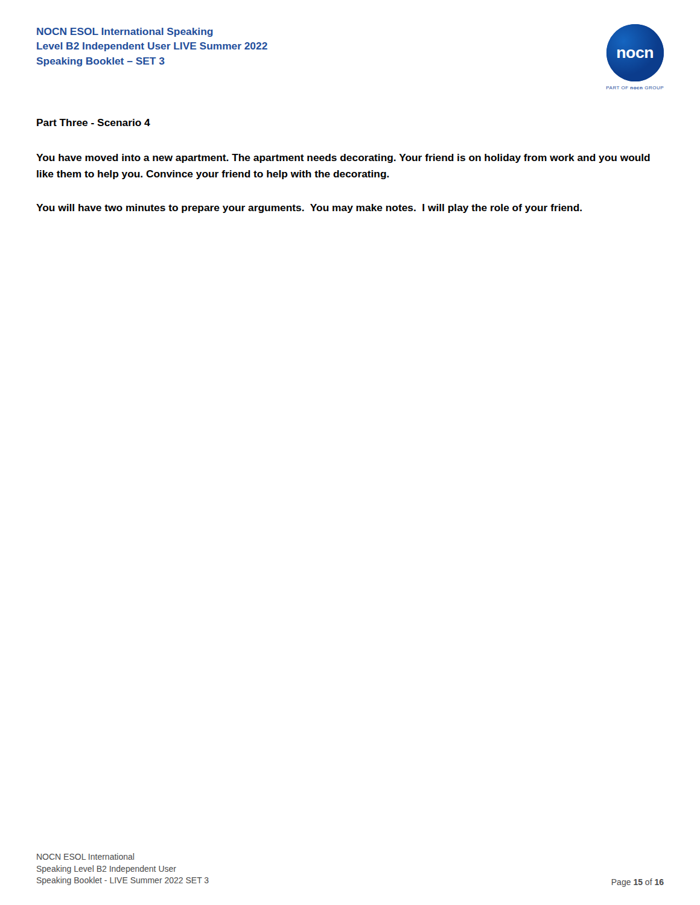NOCN ESOL International Speaking
Level B2 Independent User LIVE Summer 2022
Speaking Booklet – SET 3
nocn
PART OF nocn GROUP
Part Three - Scenario 4
You have moved into a new apartment. The apartment needs decorating. Your friend is on holiday from work and you would like them to help you. Convince your friend to help with the decorating.
You will have two minutes to prepare your arguments. You may make notes. I will play the role of your friend.
NOCN ESOL International
Speaking Level B2 Independent User
Speaking Booklet - LIVE Summer 2022 SET 3
Page 15 of 16